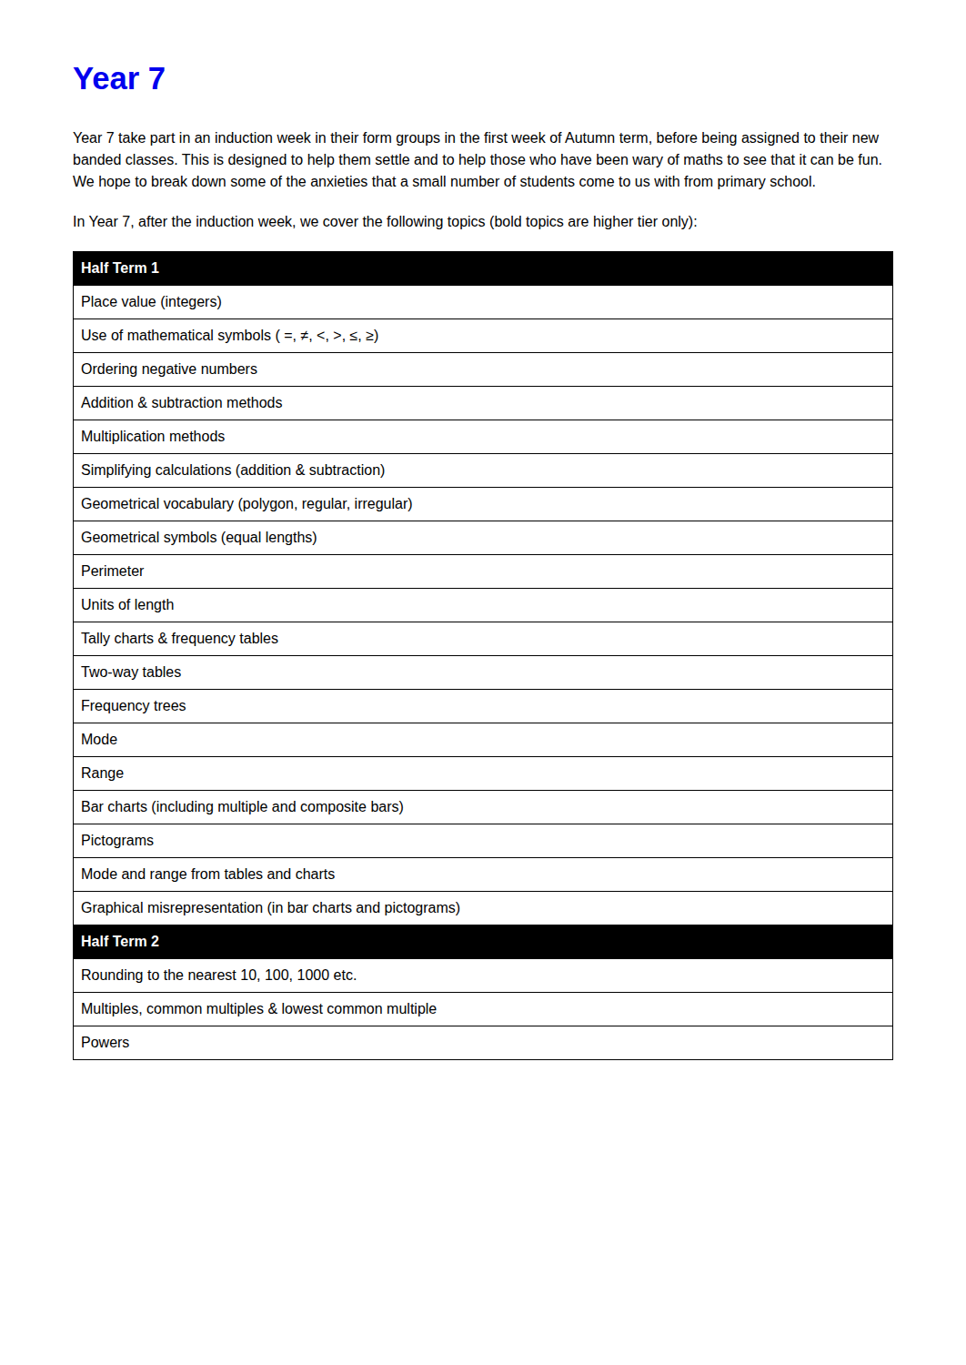Year 7
Year 7 take part in an induction week in their form groups in the first week of Autumn term, before being assigned to their new banded classes. This is designed to help them settle and to help those who have been wary of maths to see that it can be fun. We hope to break down some of the anxieties that a small number of students come to us with from primary school.
In Year 7, after the induction week, we cover the following topics (bold topics are higher tier only):
| Half Term 1 |
| Place value (integers) |
| Use of mathematical symbols ( =, ≠, <, >, ≤, ≥) |
| Ordering negative numbers |
| Addition & subtraction methods |
| Multiplication methods |
| Simplifying calculations (addition & subtraction) |
| Geometrical vocabulary (polygon, regular, irregular) |
| Geometrical symbols (equal lengths) |
| Perimeter |
| Units of length |
| Tally charts & frequency tables |
| Two-way tables |
| Frequency trees |
| Mode |
| Range |
| Bar charts (including multiple and composite bars) |
| Pictograms |
| Mode and range from tables and charts |
| Graphical misrepresentation (in bar charts and pictograms) |
| Half Term 2 |
| Rounding to the nearest 10, 100, 1000 etc. |
| Multiples, common multiples & lowest common multiple |
| Powers |